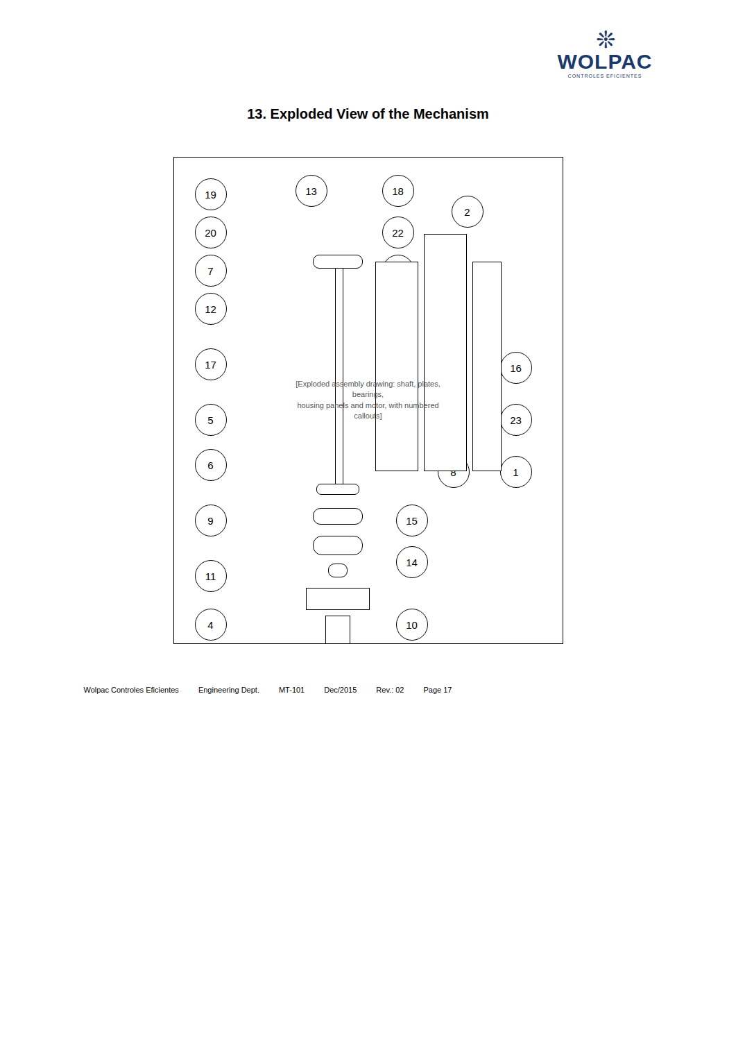❊
WOLPAC
CONTROLES EFICIENTES
13. Exploded View of the Mechanism
19
20
7
12
17
5
6
9
11
4
13
18
22
21
2
16
23
1
8
15
14
10
3
24
[Exploded assembly drawing: shaft, plates, bearings,
housing panels and motor, with numbered callouts]
Wolpac Controles Eficientes Engineering Dept. MT-101 Dec/2015 Rev.: 02 Page 17